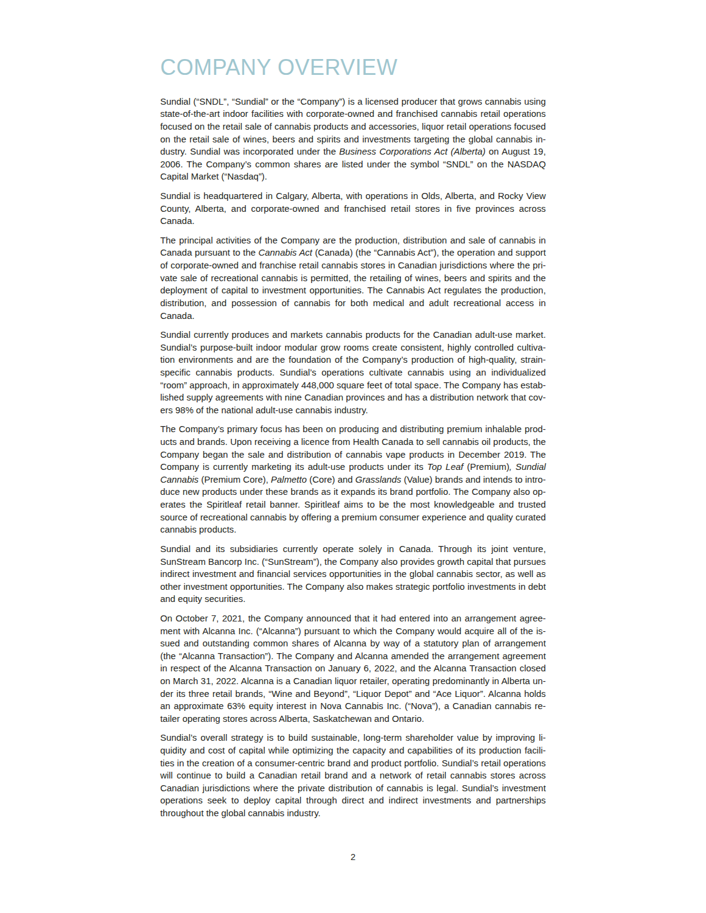COMPANY OVERVIEW
Sundial (“SNDL”, “Sundial” or the “Company”) is a licensed producer that grows cannabis using state-of-the-art indoor facilities with corporate-owned and franchised cannabis retail operations focused on the retail sale of cannabis products and accessories, liquor retail operations focused on the retail sale of wines, beers and spirits and investments targeting the global cannabis industry. Sundial was incorporated under the Business Corporations Act (Alberta) on August 19, 2006. The Company’s common shares are listed under the symbol “SNDL” on the NASDAQ Capital Market (“Nasdaq”).
Sundial is headquartered in Calgary, Alberta, with operations in Olds, Alberta, and Rocky View County, Alberta, and corporate-owned and franchised retail stores in five provinces across Canada.
The principal activities of the Company are the production, distribution and sale of cannabis in Canada pursuant to the Cannabis Act (Canada) (the “Cannabis Act”), the operation and support of corporate-owned and franchise retail cannabis stores in Canadian jurisdictions where the private sale of recreational cannabis is permitted, the retailing of wines, beers and spirits and the deployment of capital to investment opportunities. The Cannabis Act regulates the production, distribution, and possession of cannabis for both medical and adult recreational access in Canada.
Sundial currently produces and markets cannabis products for the Canadian adult-use market. Sundial’s purpose-built indoor modular grow rooms create consistent, highly controlled cultivation environments and are the foundation of the Company’s production of high-quality, strain-specific cannabis products. Sundial’s operations cultivate cannabis using an individualized “room” approach, in approximately 448,000 square feet of total space. The Company has established supply agreements with nine Canadian provinces and has a distribution network that covers 98% of the national adult-use cannabis industry.
The Company’s primary focus has been on producing and distributing premium inhalable products and brands. Upon receiving a licence from Health Canada to sell cannabis oil products, the Company began the sale and distribution of cannabis vape products in December 2019. The Company is currently marketing its adult-use products under its Top Leaf (Premium), Sundial Cannabis (Premium Core), Palmetto (Core) and Grasslands (Value) brands and intends to introduce new products under these brands as it expands its brand portfolio. The Company also operates the Spiritleaf retail banner. Spiritleaf aims to be the most knowledgeable and trusted source of recreational cannabis by offering a premium consumer experience and quality curated cannabis products.
Sundial and its subsidiaries currently operate solely in Canada. Through its joint venture, SunStream Bancorp Inc. (“SunStream”), the Company also provides growth capital that pursues indirect investment and financial services opportunities in the global cannabis sector, as well as other investment opportunities. The Company also makes strategic portfolio investments in debt and equity securities.
On October 7, 2021, the Company announced that it had entered into an arrangement agreement with Alcanna Inc. (“Alcanna”) pursuant to which the Company would acquire all of the issued and outstanding common shares of Alcanna by way of a statutory plan of arrangement (the “Alcanna Transaction”). The Company and Alcanna amended the arrangement agreement in respect of the Alcanna Transaction on January 6, 2022, and the Alcanna Transaction closed on March 31, 2022. Alcanna is a Canadian liquor retailer, operating predominantly in Alberta under its three retail brands, “Wine and Beyond”, “Liquor Depot” and “Ace Liquor”. Alcanna holds an approximate 63% equity interest in Nova Cannabis Inc. (“Nova”), a Canadian cannabis retailer operating stores across Alberta, Saskatchewan and Ontario.
Sundial’s overall strategy is to build sustainable, long-term shareholder value by improving liquidity and cost of capital while optimizing the capacity and capabilities of its production facilities in the creation of a consumer-centric brand and product portfolio. Sundial’s retail operations will continue to build a Canadian retail brand and a network of retail cannabis stores across Canadian jurisdictions where the private distribution of cannabis is legal. Sundial’s investment operations seek to deploy capital through direct and indirect investments and partnerships throughout the global cannabis industry.
2